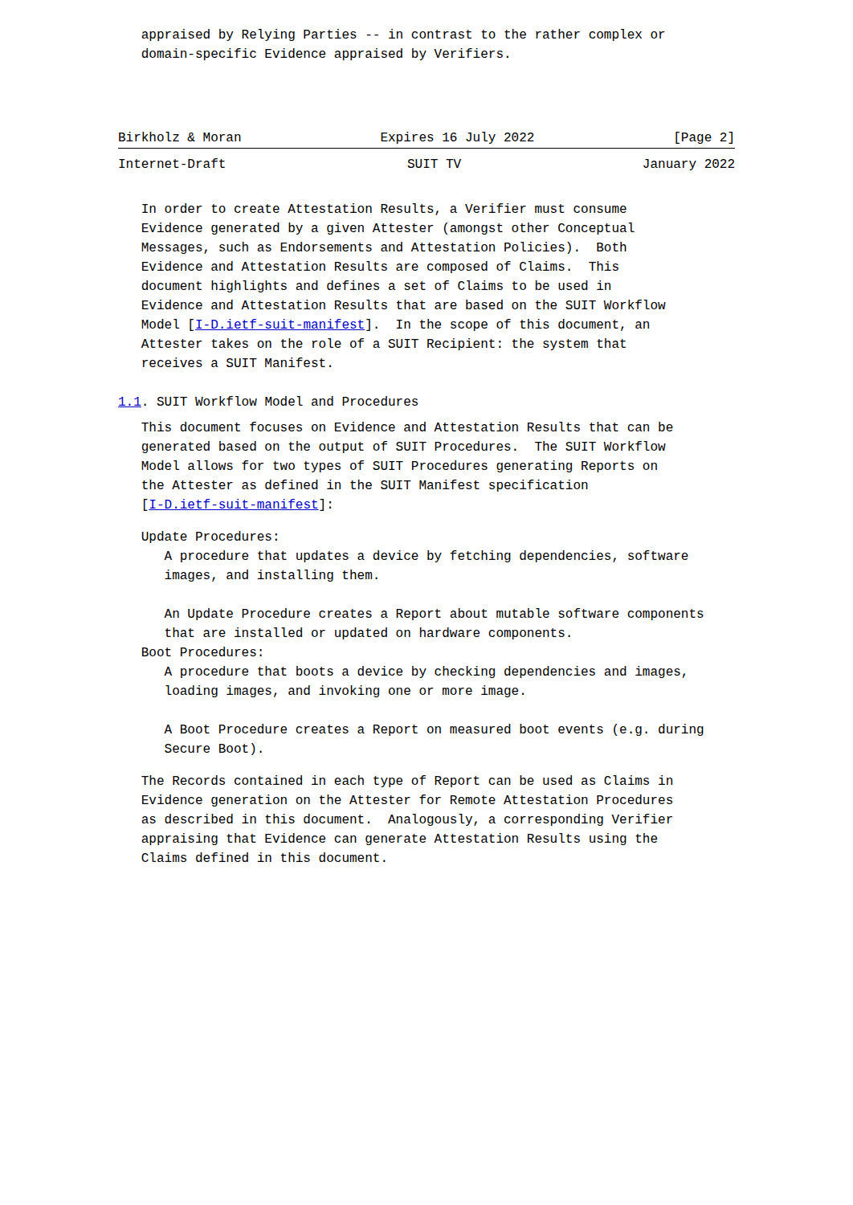appraised by Relying Parties -- in contrast to the rather complex or
domain-specific Evidence appraised by Verifiers.
Birkholz & Moran Expires 16 July 2022 [Page 2]
Internet-Draft SUIT TV January 2022
In order to create Attestation Results, a Verifier must consume
Evidence generated by a given Attester (amongst other Conceptual
Messages, such as Endorsements and Attestation Policies).  Both
Evidence and Attestation Results are composed of Claims.  This
document highlights and defines a set of Claims to be used in
Evidence and Attestation Results that are based on the SUIT Workflow
Model [I-D.ietf-suit-manifest].  In the scope of this document, an
Attester takes on the role of a SUIT Recipient: the system that
receives a SUIT Manifest.
1.1. SUIT Workflow Model and Procedures
This document focuses on Evidence and Attestation Results that can be
generated based on the output of SUIT Procedures.  The SUIT Workflow
Model allows for two types of SUIT Procedures generating Reports on
the Attester as defined in the SUIT Manifest specification
[I-D.ietf-suit-manifest]:
Update Procedures:
A procedure that updates a device by fetching dependencies, software images, and installing them.
An Update Procedure creates a Report about mutable software components that are installed or updated on hardware components.
Boot Procedures:
A procedure that boots a device by checking dependencies and images, loading images, and invoking one or more image.
A Boot Procedure creates a Report on measured boot events (e.g. during Secure Boot).
The Records contained in each type of Report can be used as Claims in
Evidence generation on the Attester for Remote Attestation Procedures
as described in this document.  Analogously, a corresponding Verifier
appraising that Evidence can generate Attestation Results using the
Claims defined in this document.